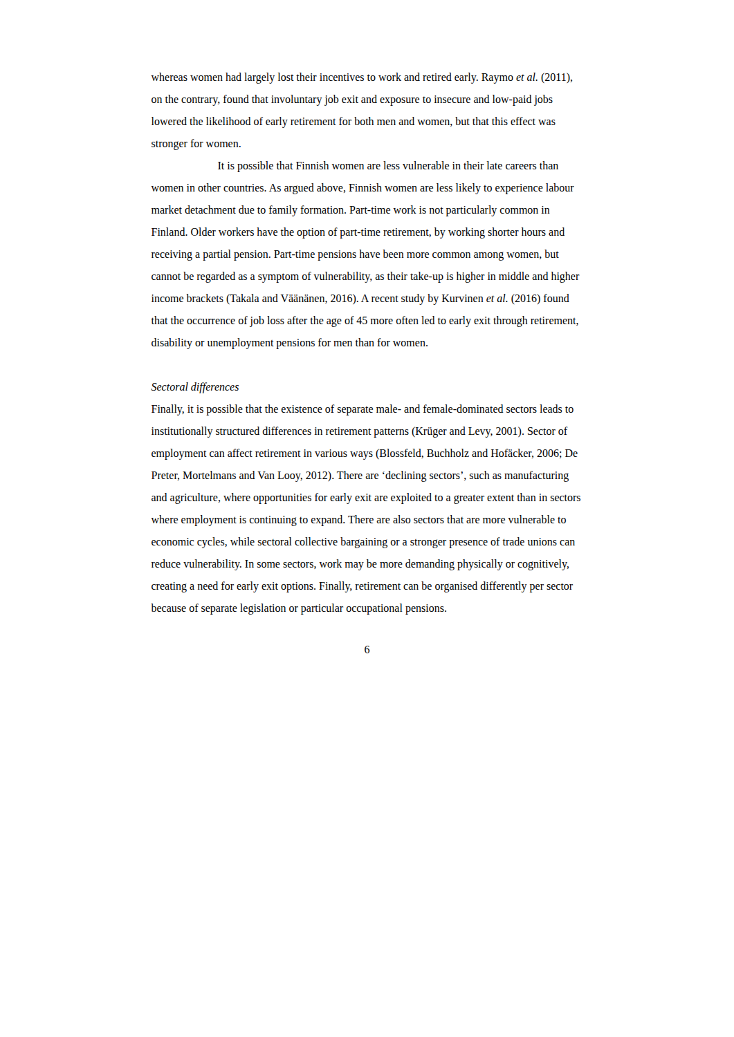whereas women had largely lost their incentives to work and retired early. Raymo et al. (2011), on the contrary, found that involuntary job exit and exposure to insecure and low-paid jobs lowered the likelihood of early retirement for both men and women, but that this effect was stronger for women.
It is possible that Finnish women are less vulnerable in their late careers than women in other countries. As argued above, Finnish women are less likely to experience labour market detachment due to family formation. Part-time work is not particularly common in Finland. Older workers have the option of part-time retirement, by working shorter hours and receiving a partial pension. Part-time pensions have been more common among women, but cannot be regarded as a symptom of vulnerability, as their take-up is higher in middle and higher income brackets (Takala and Väänänen, 2016). A recent study by Kurvinen et al. (2016) found that the occurrence of job loss after the age of 45 more often led to early exit through retirement, disability or unemployment pensions for men than for women.
Sectoral differences
Finally, it is possible that the existence of separate male- and female-dominated sectors leads to institutionally structured differences in retirement patterns (Krüger and Levy, 2001). Sector of employment can affect retirement in various ways (Blossfeld, Buchholz and Hofäcker, 2006; De Preter, Mortelmans and Van Looy, 2012). There are ‘declining sectors’, such as manufacturing and agriculture, where opportunities for early exit are exploited to a greater extent than in sectors where employment is continuing to expand. There are also sectors that are more vulnerable to economic cycles, while sectoral collective bargaining or a stronger presence of trade unions can reduce vulnerability. In some sectors, work may be more demanding physically or cognitively, creating a need for early exit options. Finally, retirement can be organised differently per sector because of separate legislation or particular occupational pensions.
6